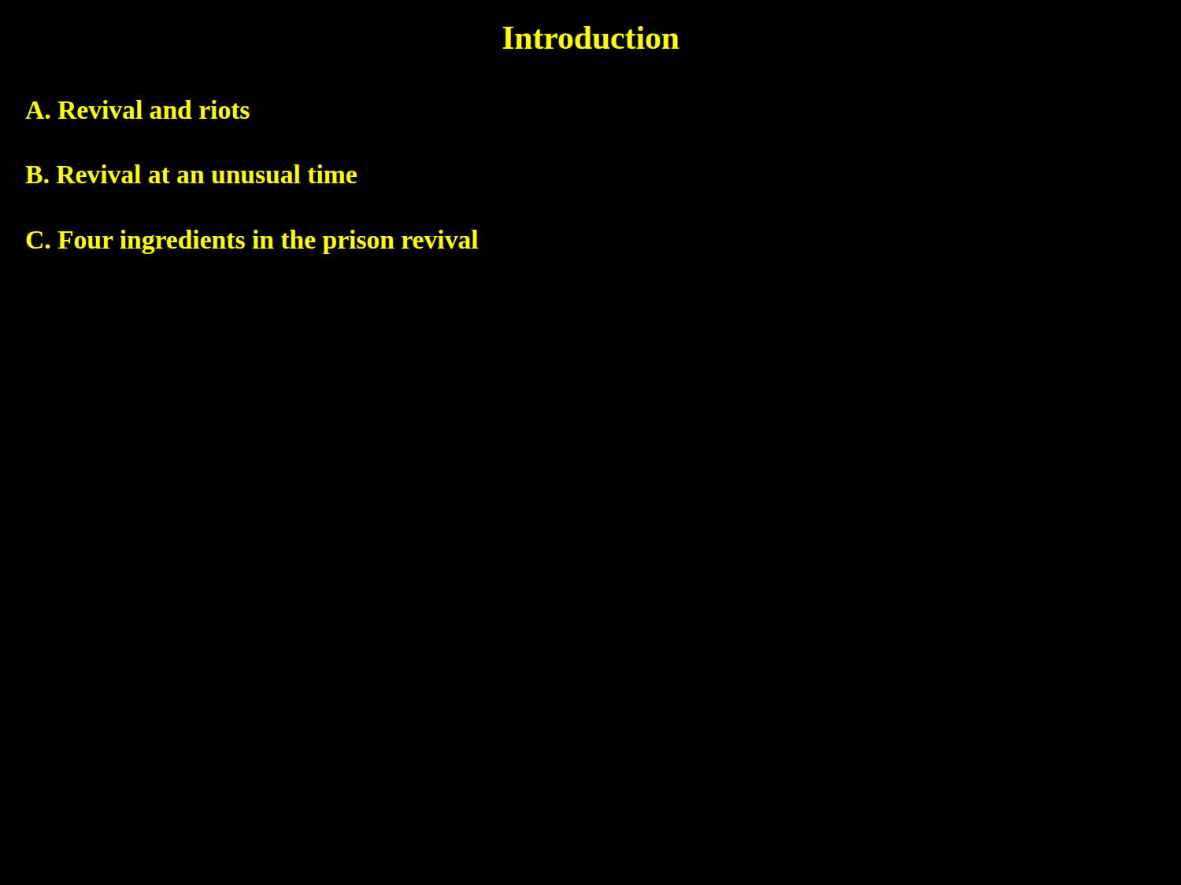Introduction
A. Revival and riots
B. Revival at an unusual time
C. Four ingredients in the prison revival